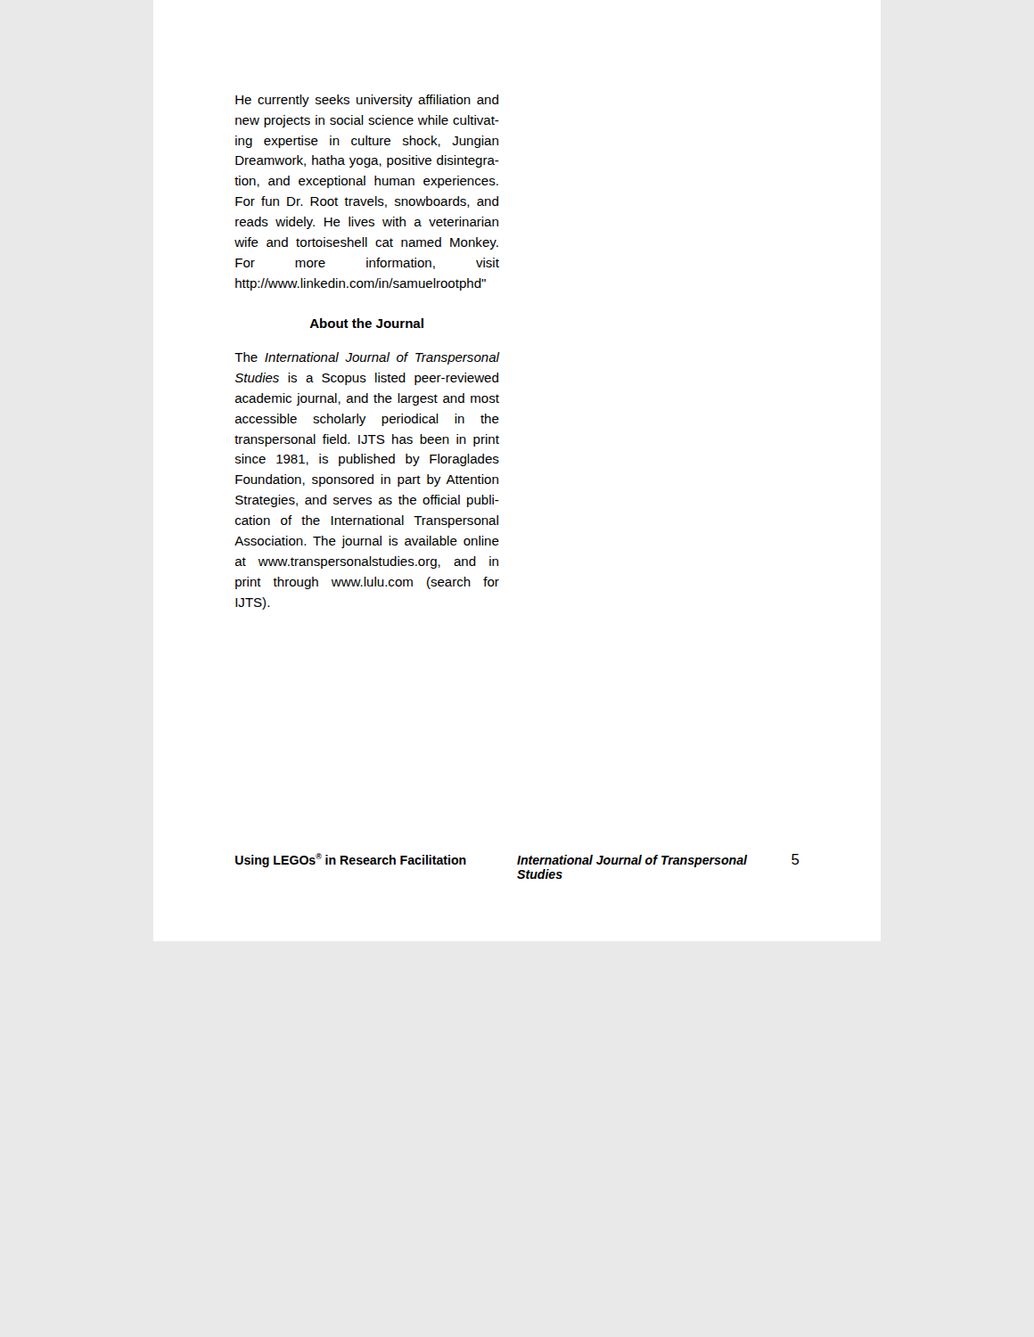He currently seeks university affiliation and new projects in social science while cultivating expertise in culture shock, Jungian Dreamwork, hatha yoga, positive disintegration, and exceptional human experiences. For fun Dr. Root travels, snowboards, and reads widely. He lives with a veterinarian wife and tortoiseshell cat named Monkey. For more information, visit http://www.linkedin.com/in/samuelrootphd"
About the Journal
The International Journal of Transpersonal Studies is a Scopus listed peer-reviewed academic journal, and the largest and most accessible scholarly periodical in the transpersonal field. IJTS has been in print since 1981, is published by Floraglades Foundation, sponsored in part by Attention Strategies, and serves as the official publication of the International Transpersonal Association. The journal is available online at www.transpersonalstudies.org, and in print through www.lulu.com (search for IJTS).
Using LEGOs® in Research Facilitation
International Journal of Transpersonal Studies 5